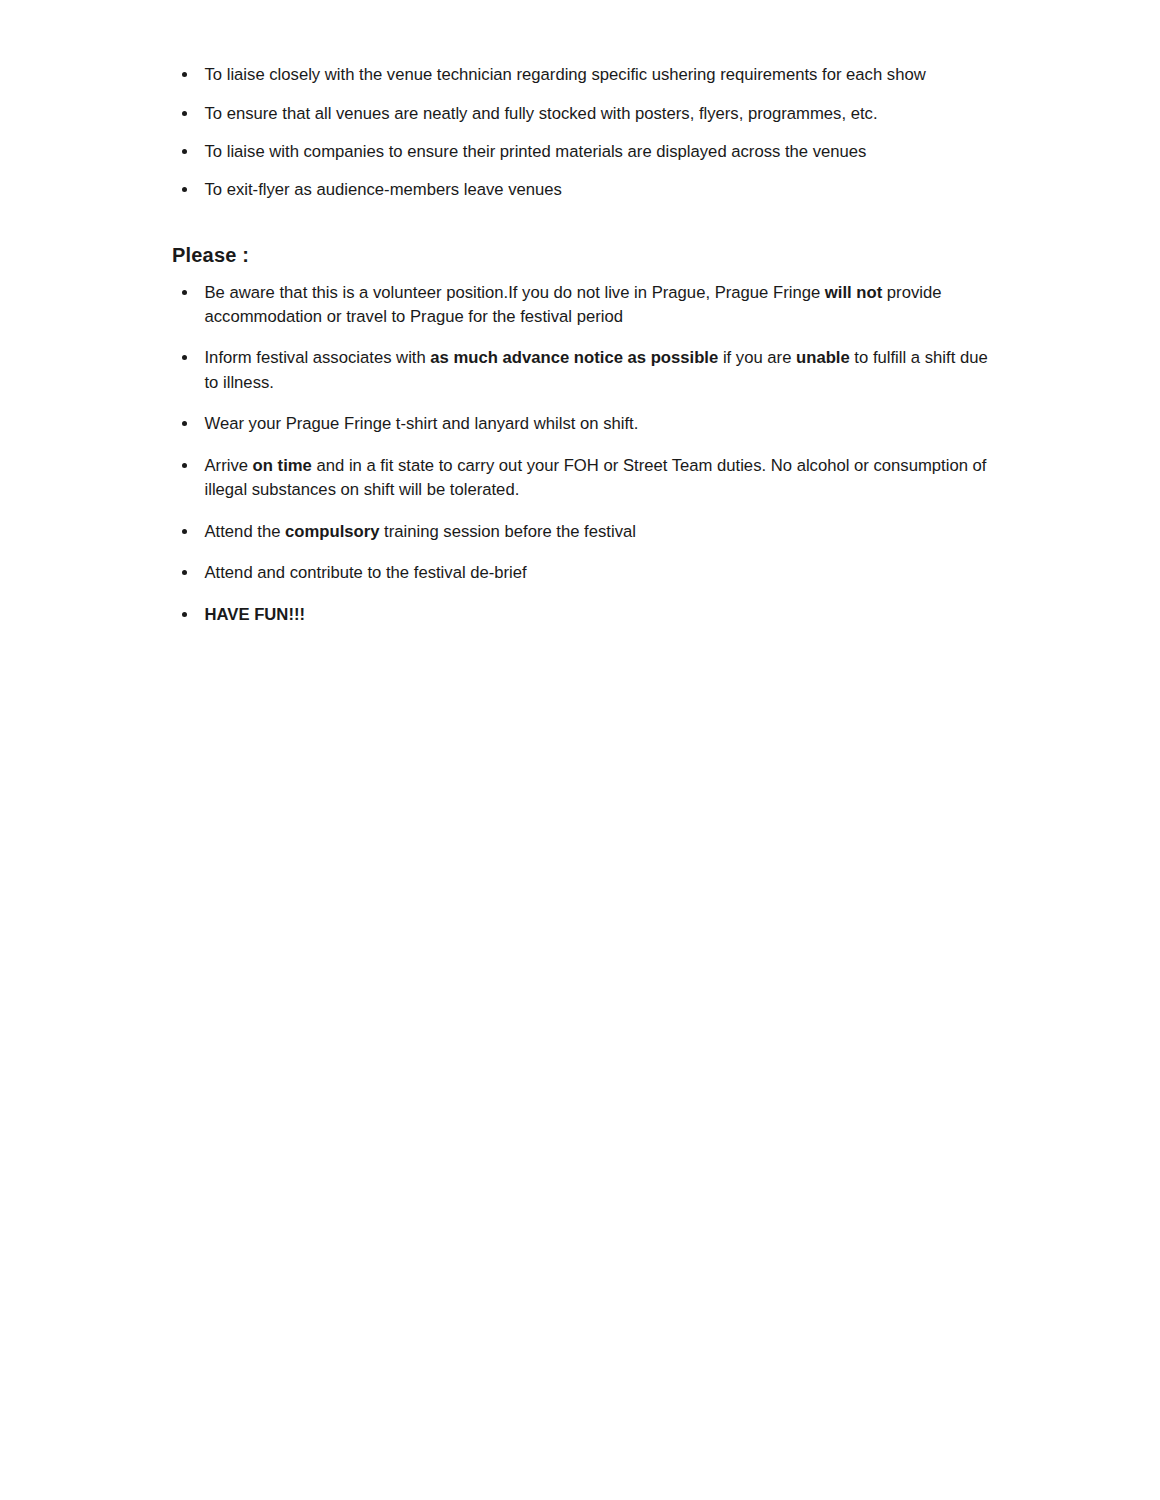To liaise closely with the venue technician regarding specific ushering requirements for each show
To ensure that all venues are neatly and fully stocked with posters, flyers, programmes, etc.
To liaise with companies to ensure their printed materials are displayed across the venues
To exit-flyer as audience-members leave venues
Please :
Be aware that this is a volunteer position.If you do not live in Prague, Prague Fringe will not provide accommodation or travel to Prague for the festival period
Inform festival associates with as much advance notice as possible if you are unable to fulfill a shift due to illness.
Wear your Prague Fringe t-shirt and lanyard whilst on shift.
Arrive on time and in a fit state to carry out your FOH or Street Team duties. No alcohol or consumption of illegal substances on shift will be tolerated.
Attend the compulsory training session before the festival
Attend and contribute to the festival de-brief
HAVE FUN!!!